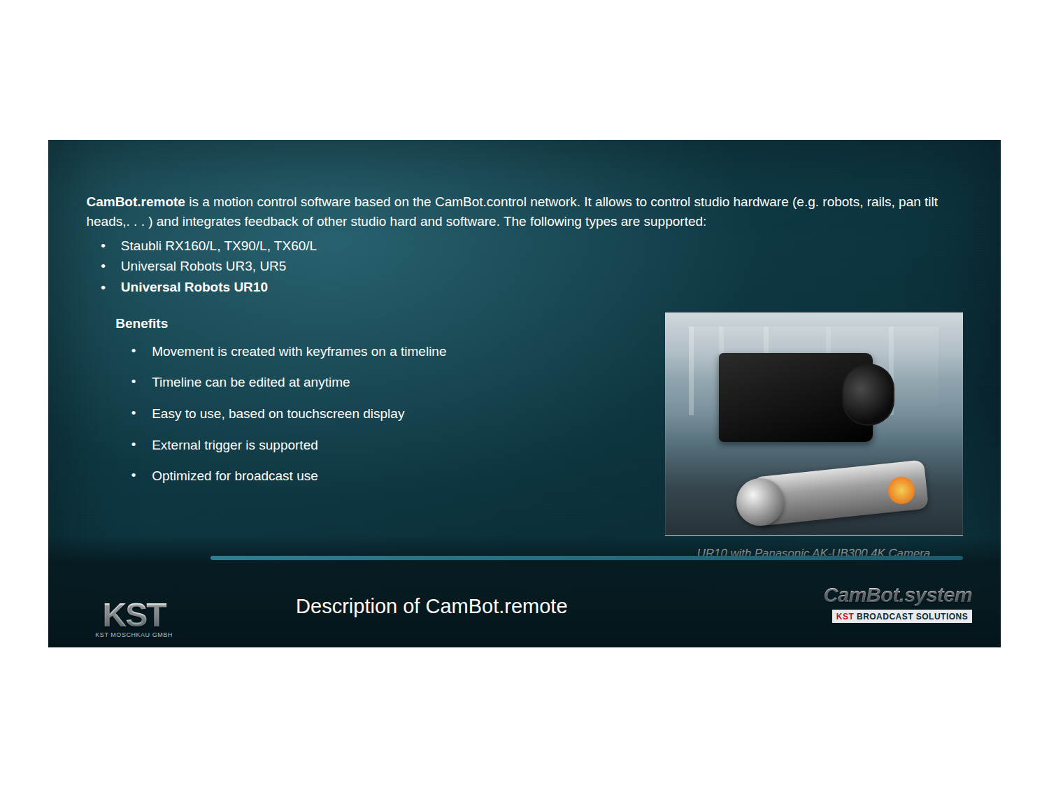CamBot.remote is a motion control software based on the CamBot.control network. It allows to control studio hardware (e.g. robots, rails, pan tilt heads,. . . ) and integrates feedback of other studio hard and software. The following types are supported:
Staubli RX160/L, TX90/L, TX60/L
Universal Robots UR3, UR5
Universal Robots UR10
Benefits
Movement is created with keyframes on a timeline
Timeline can be edited at anytime
Easy to use, based on touchscreen display
External trigger is supported
Optimized for broadcast use
UR10 with Panasonic AK-UB300 4K Camera
KST
KST MOSCHKAU GMBH
Description of CamBot.remote
CamBot.system
KST BROADCAST SOLUTIONS